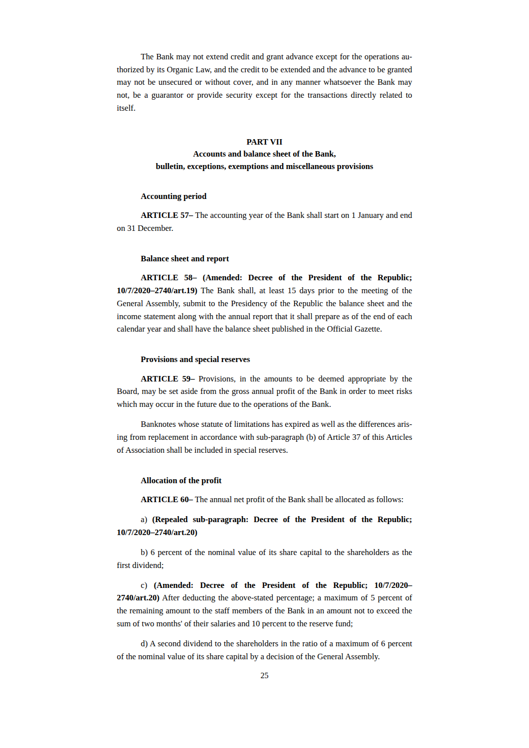The Bank may not extend credit and grant advance except for the operations authorized by its Organic Law, and the credit to be extended and the advance to be granted may not be unsecured or without cover, and in any manner whatsoever the Bank may not, be a guarantor or provide security except for the transactions directly related to itself.
PART VII Accounts and balance sheet of the Bank, bulletin, exceptions, exemptions and miscellaneous provisions
Accounting period
ARTICLE 57– The accounting year of the Bank shall start on 1 January and end on 31 December.
Balance sheet and report
ARTICLE 58– (Amended: Decree of the President of the Republic; 10/7/2020–2740/art.19) The Bank shall, at least 15 days prior to the meeting of the General Assembly, submit to the Presidency of the Republic the balance sheet and the income statement along with the annual report that it shall prepare as of the end of each calendar year and shall have the balance sheet published in the Official Gazette.
Provisions and special reserves
ARTICLE 59– Provisions, in the amounts to be deemed appropriate by the Board, may be set aside from the gross annual profit of the Bank in order to meet risks which may occur in the future due to the operations of the Bank.
Banknotes whose statute of limitations has expired as well as the differences arising from replacement in accordance with sub-paragraph (b) of Article 37 of this Articles of Association shall be included in special reserves.
Allocation of the profit
ARTICLE 60– The annual net profit of the Bank shall be allocated as follows:
a) (Repealed sub-paragraph: Decree of the President of the Republic; 10/7/2020–2740/art.20)
b) 6 percent of the nominal value of its share capital to the shareholders as the first dividend;
c) (Amended: Decree of the President of the Republic; 10/7/2020–2740/art.20) After deducting the above-stated percentage; a maximum of 5 percent of the remaining amount to the staff members of the Bank in an amount not to exceed the sum of two months' of their salaries and 10 percent to the reserve fund;
d) A second dividend to the shareholders in the ratio of a maximum of 6 percent of the nominal value of its share capital by a decision of the General Assembly.
25